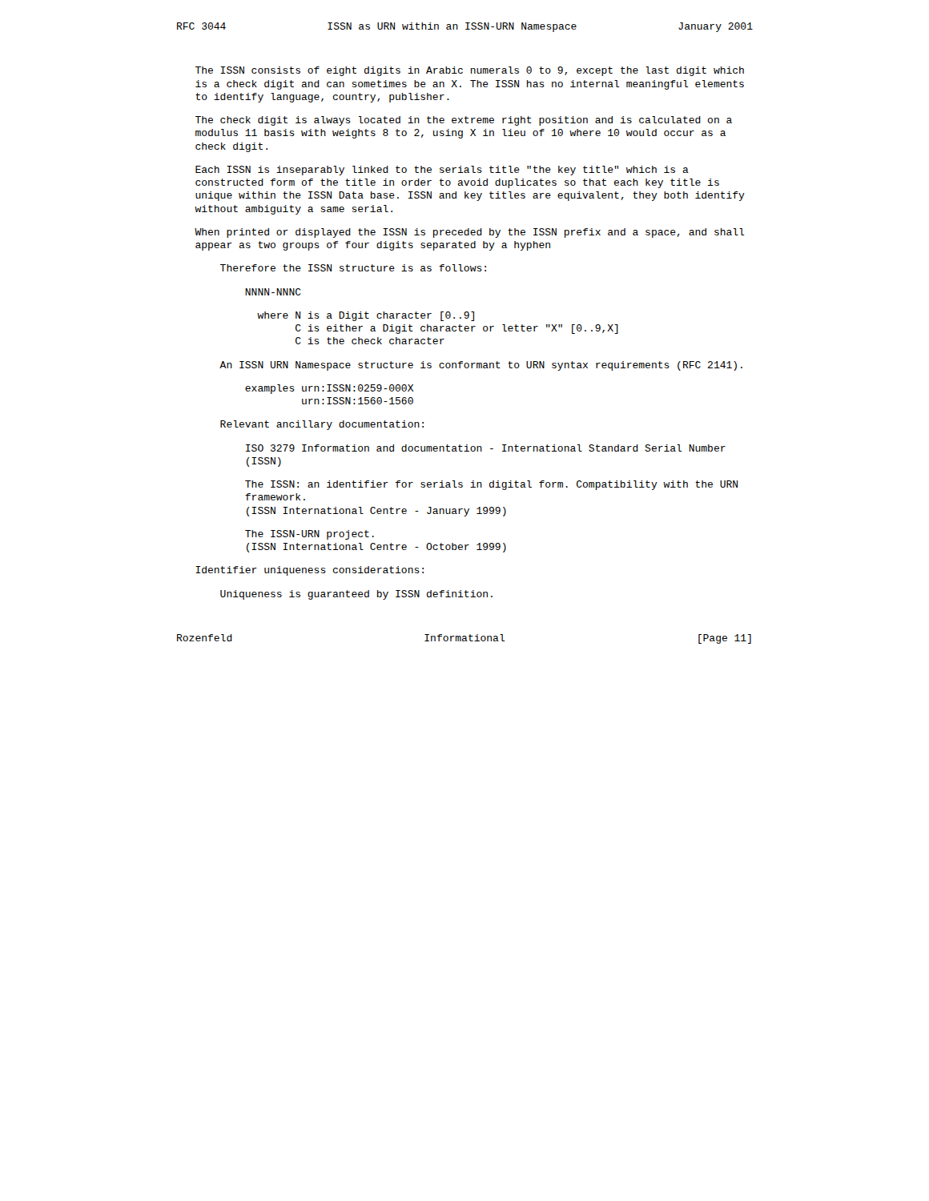RFC 3044 ISSN as URN within an ISSN-URN Namespace January 2001
The ISSN consists of eight digits in Arabic numerals 0 to 9, except the last digit which is a check digit and can sometimes be an X. The ISSN has no internal meaningful elements to identify language, country, publisher.
The check digit is always located in the extreme right position and is calculated on a modulus 11 basis with weights 8 to 2, using X in lieu of 10 where 10 would occur as a check digit.
Each ISSN is inseparably linked to the serials title "the key title" which is a constructed form of the title in order to avoid duplicates so that each key title is unique within the ISSN Data base. ISSN and key titles are equivalent, they both identify without ambiguity a same serial.
When printed or displayed the ISSN is preceded by the ISSN prefix and a space, and shall appear as two groups of four digits separated by a hyphen
Therefore the ISSN structure is as follows:
NNNN-NNNC
  where N is a Digit character [0..9]
        C is either a Digit character or letter "X" [0..9,X]
        C is the check character
An ISSN URN Namespace structure is conformant to URN syntax requirements (RFC 2141).
examples urn:ISSN:0259-000X
         urn:ISSN:1560-1560
Relevant ancillary documentation:
ISO 3279 Information and documentation - International Standard Serial Number (ISSN)
The ISSN: an identifier for serials in digital form. Compatibility with the URN framework.
(ISSN International Centre - January 1999)
The ISSN-URN project.
(ISSN International Centre - October 1999)
Identifier uniqueness considerations:
Uniqueness is guaranteed by ISSN definition.
Rozenfeld Informational [Page 11]